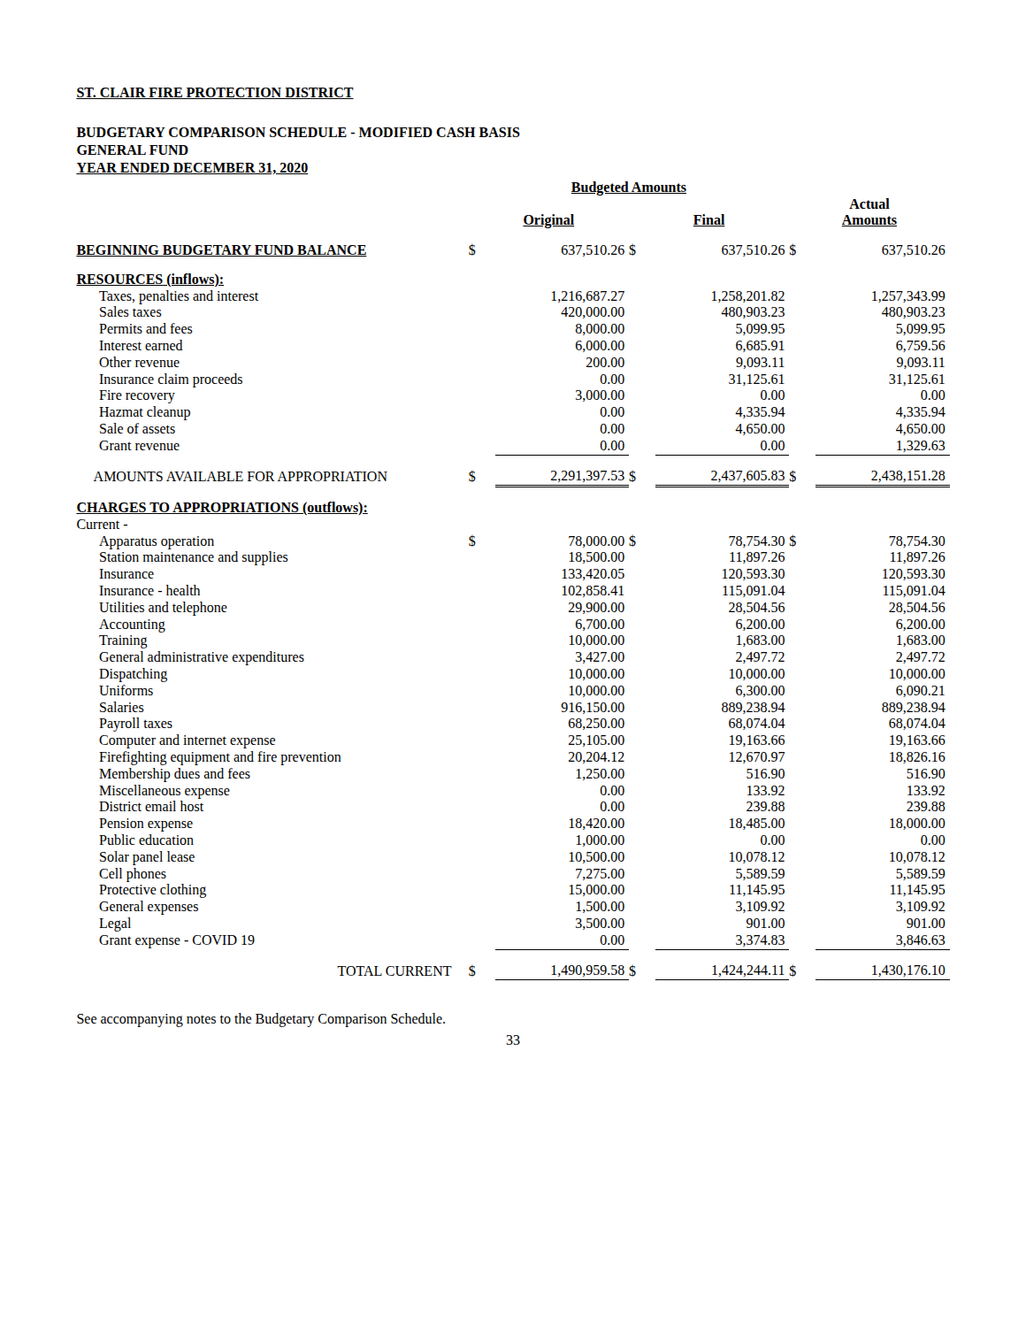ST. CLAIR FIRE PROTECTION DISTRICT
BUDGETARY COMPARISON SCHEDULE - MODIFIED CASH BASIS
GENERAL FUND
YEAR ENDED DECEMBER 31, 2020
| | Budgeted Amounts | |
| | | | Actual |
| | Original | Final | Amounts |
| BEGINNING BUDGETARY FUND BALANCE | $ | 637,510.26 | $ | 637,510.26 | $ | 637,510.26 |
| RESOURCES (inflows): | |
| Taxes, penalties and interest | | 1,216,687.27 | | 1,258,201.82 | | 1,257,343.99 |
| Sales taxes | | 420,000.00 | | 480,903.23 | | 480,903.23 |
| Permits and fees | | 8,000.00 | | 5,099.95 | | 5,099.95 |
| Interest earned | | 6,000.00 | | 6,685.91 | | 6,759.56 |
| Other revenue | | 200.00 | | 9,093.11 | | 9,093.11 |
| Insurance claim proceeds | | 0.00 | | 31,125.61 | | 31,125.61 |
| Fire recovery | | 3,000.00 | | 0.00 | | 0.00 |
| Hazmat cleanup | | 0.00 | | 4,335.94 | | 4,335.94 |
| Sale of assets | | 0.00 | | 4,650.00 | | 4,650.00 |
| Grant revenue | | 0.00 | | 0.00 | | 1,329.63 |
| AMOUNTS AVAILABLE FOR APPROPRIATION | $ | 2,291,397.53 | $ | 2,437,605.83 | $ | 2,438,151.28 |
| CHARGES TO APPROPRIATIONS (outflows): | |
| Current - | |
| Apparatus operation | $ | 78,000.00 | $ | 78,754.30 | $ | 78,754.30 |
| Station maintenance and supplies | | 18,500.00 | | 11,897.26 | | 11,897.26 |
| Insurance | | 133,420.05 | | 120,593.30 | | 120,593.30 |
| Insurance - health | | 102,858.41 | | 115,091.04 | | 115,091.04 |
| Utilities and telephone | | 29,900.00 | | 28,504.56 | | 28,504.56 |
| Accounting | | 6,700.00 | | 6,200.00 | | 6,200.00 |
| Training | | 10,000.00 | | 1,683.00 | | 1,683.00 |
| General administrative expenditures | | 3,427.00 | | 2,497.72 | | 2,497.72 |
| Dispatching | | 10,000.00 | | 10,000.00 | | 10,000.00 |
| Uniforms | | 10,000.00 | | 6,300.00 | | 6,090.21 |
| Salaries | | 916,150.00 | | 889,238.94 | | 889,238.94 |
| Payroll taxes | | 68,250.00 | | 68,074.04 | | 68,074.04 |
| Computer and internet expense | | 25,105.00 | | 19,163.66 | | 19,163.66 |
| Firefighting equipment and fire prevention | | 20,204.12 | | 12,670.97 | | 18,826.16 |
| Membership dues and fees | | 1,250.00 | | 516.90 | | 516.90 |
| Miscellaneous expense | | 0.00 | | 133.92 | | 133.92 |
| District email host | | 0.00 | | 239.88 | | 239.88 |
| Pension expense | | 18,420.00 | | 18,485.00 | | 18,000.00 |
| Public education | | 1,000.00 | | 0.00 | | 0.00 |
| Solar panel lease | | 10,500.00 | | 10,078.12 | | 10,078.12 |
| Cell phones | | 7,275.00 | | 5,589.59 | | 5,589.59 |
| Protective clothing | | 15,000.00 | | 11,145.95 | | 11,145.95 |
| General expenses | | 1,500.00 | | 3,109.92 | | 3,109.92 |
| Legal | | 3,500.00 | | 901.00 | | 901.00 |
| Grant expense - COVID 19 | | 0.00 | | 3,374.83 | | 3,846.63 |
| TOTAL CURRENT | $ | 1,490,959.58 | $ | 1,424,244.11 | $ | 1,430,176.10 |
See accompanying notes to the Budgetary Comparison Schedule.
33